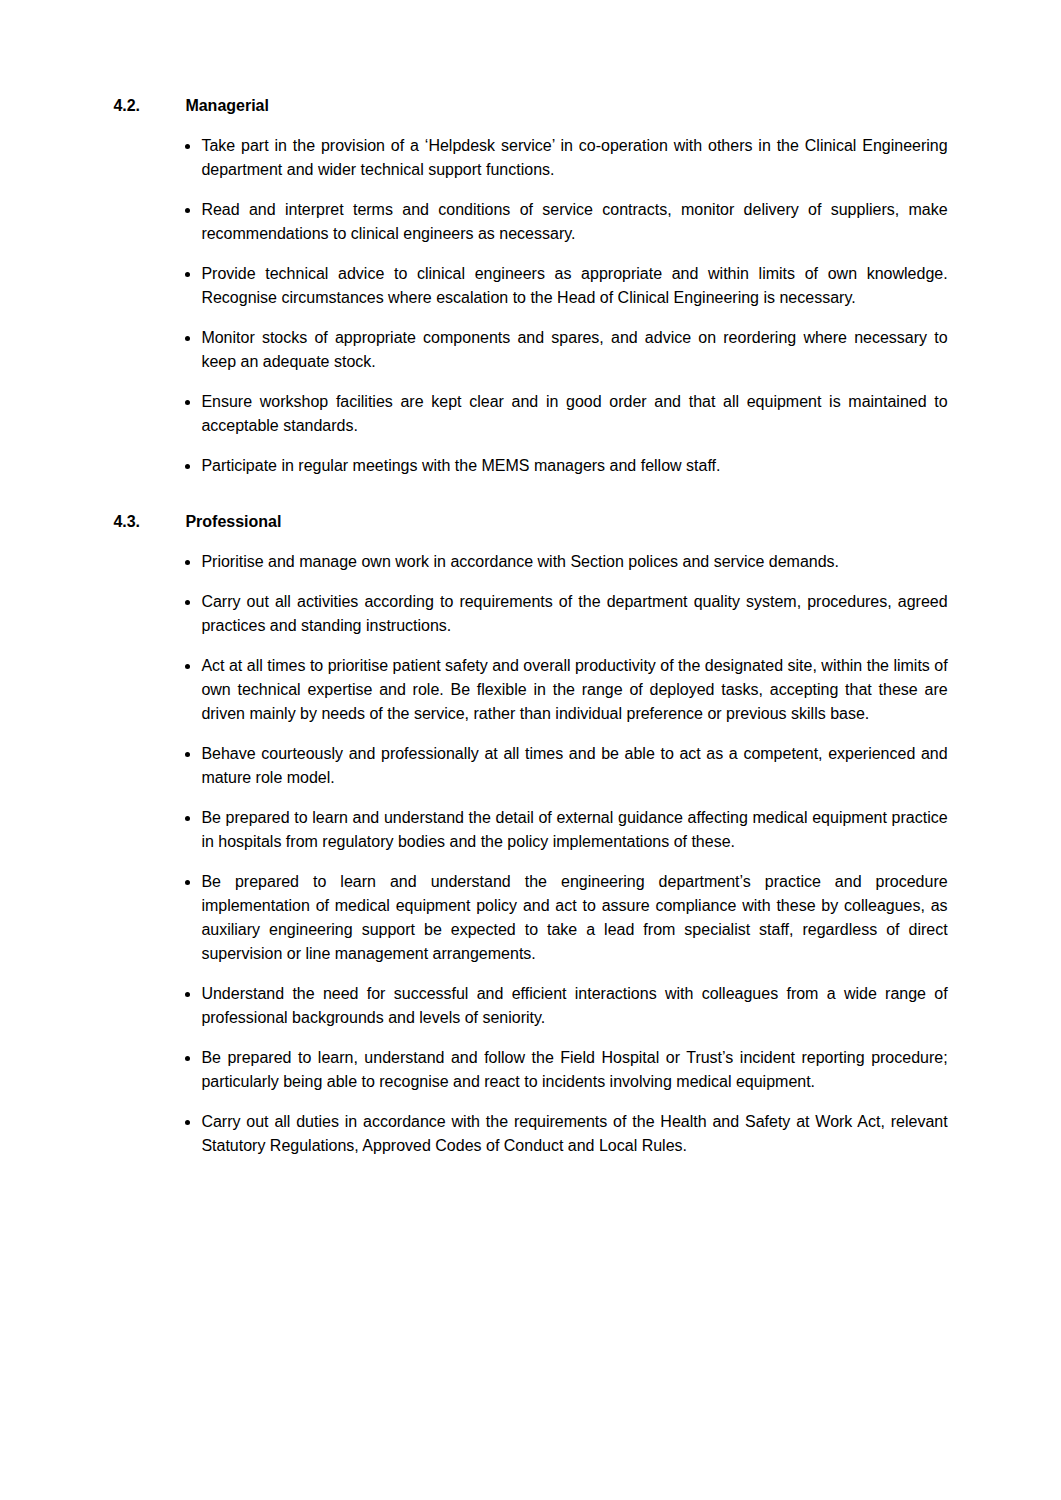4.2. Managerial
Take part in the provision of a ‘Helpdesk service’ in co-operation with others in the Clinical Engineering department and wider technical support functions.
Read and interpret terms and conditions of service contracts, monitor delivery of suppliers, make recommendations to clinical engineers as necessary.
Provide technical advice to clinical engineers as appropriate and within limits of own knowledge. Recognise circumstances where escalation to the Head of Clinical Engineering is necessary.
Monitor stocks of appropriate components and spares, and advice on reordering where necessary to keep an adequate stock.
Ensure workshop facilities are kept clear and in good order and that all equipment is maintained to acceptable standards.
Participate in regular meetings with the MEMS managers and fellow staff.
4.3. Professional
Prioritise and manage own work in accordance with Section polices and service demands.
Carry out all activities according to requirements of the department quality system, procedures, agreed practices and standing instructions.
Act at all times to prioritise patient safety and overall productivity of the designated site, within the limits of own technical expertise and role. Be flexible in the range of deployed tasks, accepting that these are driven mainly by needs of the service, rather than individual preference or previous skills base.
Behave courteously and professionally at all times and be able to act as a competent, experienced and mature role model.
Be prepared to learn and understand the detail of external guidance affecting medical equipment practice in hospitals from regulatory bodies and the policy implementations of these.
Be prepared to learn and understand the engineering department’s practice and procedure implementation of medical equipment policy and act to assure compliance with these by colleagues, as auxiliary engineering support be expected to take a lead from specialist staff, regardless of direct supervision or line management arrangements.
Understand the need for successful and efficient interactions with colleagues from a wide range of professional backgrounds and levels of seniority.
Be prepared to learn, understand and follow the Field Hospital or Trust’s incident reporting procedure; particularly being able to recognise and react to incidents involving medical equipment.
Carry out all duties in accordance with the requirements of the Health and Safety at Work Act, relevant Statutory Regulations, Approved Codes of Conduct and Local Rules.